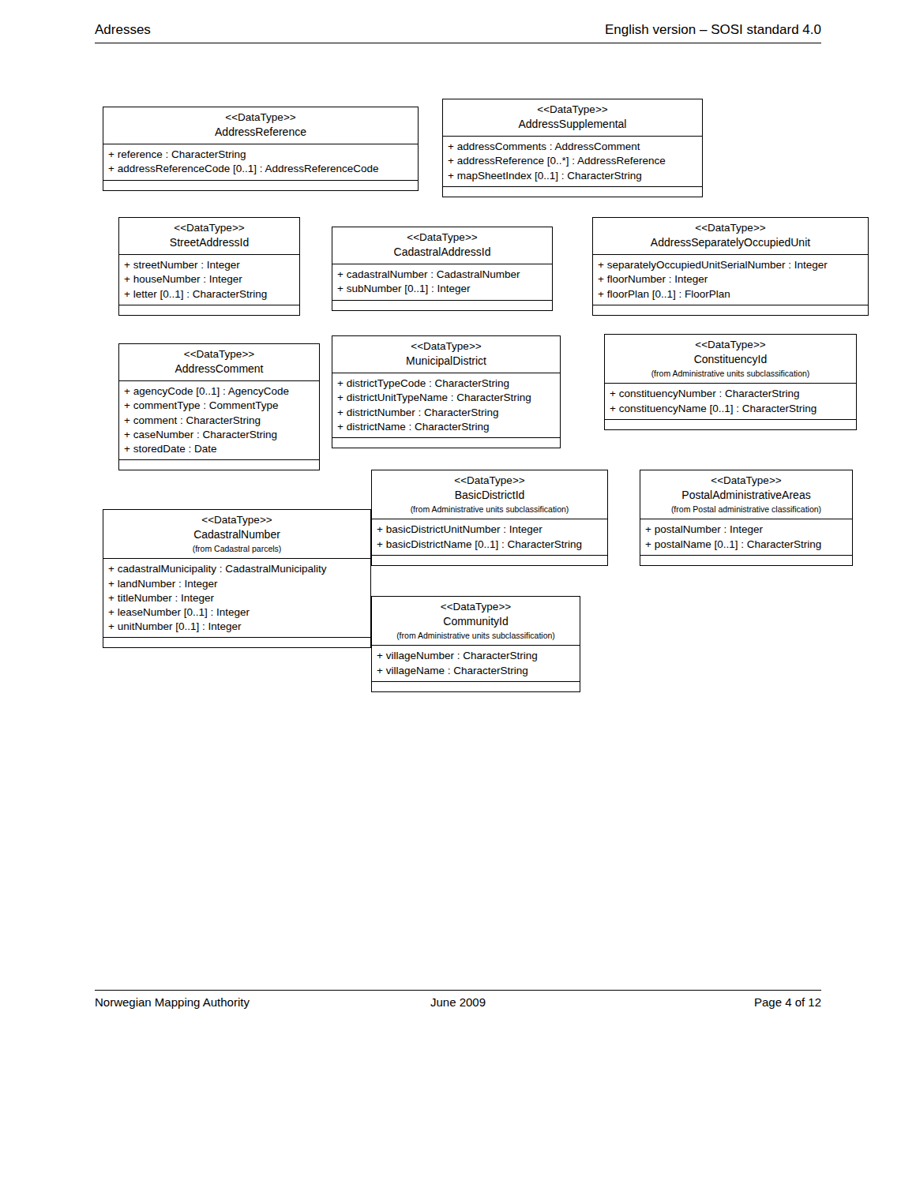Adresses
English version – SOSI standard 4.0
<<DataType>> AddressReference
+ reference : CharacterString
+ addressReferenceCode [0..1] : AddressReferenceCode
<<DataType>> AddressSupplemental
+ addressComments : AddressComment
+ addressReference [0..*] : AddressReference
+ mapSheetIndex [0..1] : CharacterString
<<DataType>> StreetAddressId
+ streetNumber : Integer
+ houseNumber : Integer
+ letter [0..1] : CharacterString
<<DataType>> CadastralAddressId
+ cadastralNumber : CadastralNumber
+ subNumber [0..1] : Integer
<<DataType>> AddressSeparatelyOccupiedUnit
+ separatelyOccupiedUnitSerialNumber : Integer
+ floorNumber : Integer
+ floorPlan [0..1] : FloorPlan
<<DataType>> AddressComment
+ agencyCode [0..1] : AgencyCode
+ commentType : CommentType
+ comment : CharacterString
+ caseNumber : CharacterString
+ storedDate : Date
<<DataType>> MunicipalDistrict
+ districtTypeCode : CharacterString
+ districtUnitTypeName : CharacterString
+ districtNumber : CharacterString
+ districtName : CharacterString
<<DataType>> ConstituencyId (from Administrative units subclassification)
+ constituencyNumber : CharacterString
+ constituencyName [0..1] : CharacterString
<<DataType>> BasicDistrictId (from Administrative units subclassification)
+ basicDistrictUnitNumber : Integer
+ basicDistrictName [0..1] : CharacterString
<<DataType>> PostalAdministrativeAreas (from Postal administrative classification)
+ postalNumber : Integer
+ postalName [0..1] : CharacterString
<<DataType>> CadastralNumber (from Cadastral parcels)
+ cadastralMunicipality : CadastralMunicipality
+ landNumber : Integer
+ titleNumber : Integer
+ leaseNumber [0..1] : Integer
+ unitNumber [0..1] : Integer
<<DataType>> CommunityId (from Administrative units subclassification)
+ villageNumber : CharacterString
+ villageName : CharacterString
Norwegian Mapping Authority
June 2009
Page 4 of 12